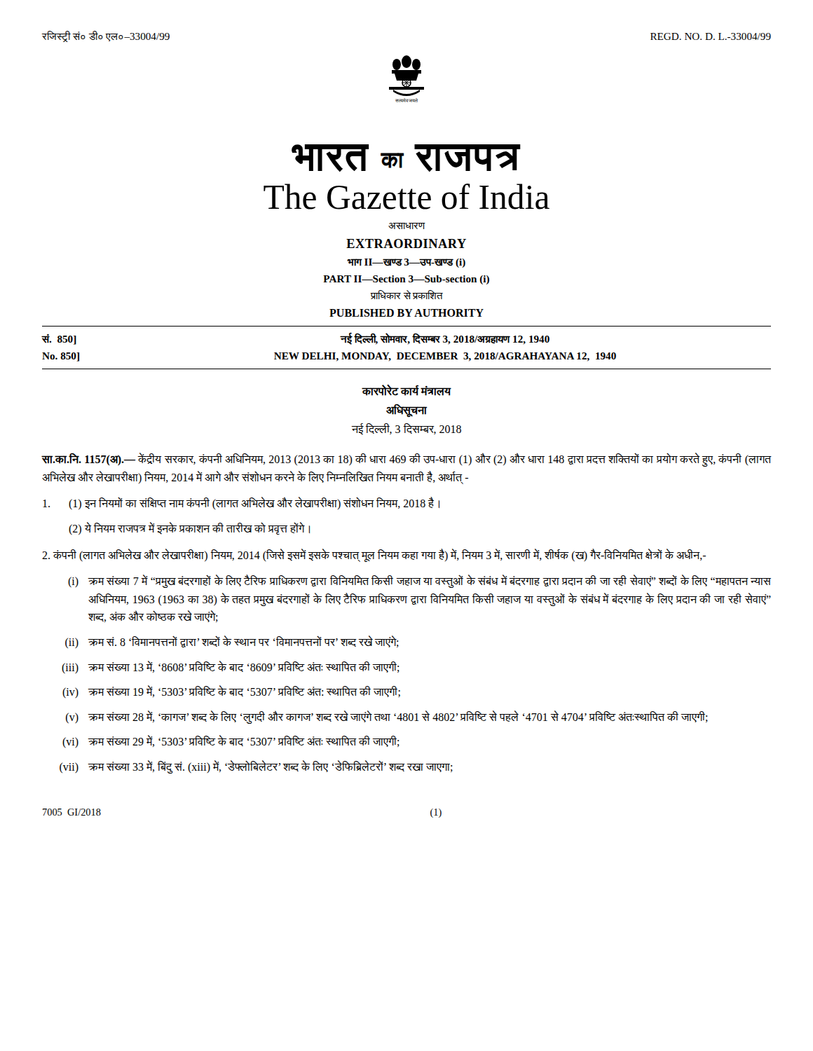रजिस्ट्री सं० डी० एल०–33004/99 REGD. NO. D. L.-33004/99
सत्यमेव जयते
भारत का राजपत्र
The Gazette of India
असाधारण
EXTRAORDINARY
भाग II—खण्ड 3—उप-खण्ड (i)
PART II—Section 3—Sub-section (i)
प्राधिकार से प्रकाशित
PUBLISHED BY AUTHORITY
सं. 850] नई दिल्ली, सोमवार, दिसम्बर 3, 2018/अग्रहायण 12, 1940
No. 850] NEW DELHI, MONDAY, DECEMBER 3, 2018/AGRAHAYANA 12, 1940
कारपोरेट कार्य मंत्रालय
अधिसूचना
नई दिल्ली, 3 दिसम्बर, 2018
सा.का.नि. 1157(अ).— केंद्रीय सरकार, कंपनी अधिनियम, 2013 (2013 का 18) की धारा 469 की उप-धारा (1) और (2) और धारा 148 द्वारा प्रदत्त शक्तियों का प्रयोग करते हुए, कंपनी (लागत अभिलेख और लेखापरीक्षा) नियम, 2014 में आगे और संशोधन करने के लिए निम्नलिखित नियम बनाती है, अर्थात् -
1.
(1) इन नियमों का संक्षिप्त नाम कंपनी (लागत अभिलेख और लेखापरीक्षा) संशोधन नियम, 2018 है।
(2) ये नियम राजपत्र में इनके प्रकाशन की तारीख को प्रवृत्त होंगे।
2. कंपनी (लागत अभिलेख और लेखापरीक्षा) नियम, 2014 (जिसे इसमें इसके पश्चात् मूल नियम कहा गया है) में, नियम 3 में, सारणी में, शीर्षक (ख) गैर-विनियमित क्षेत्रों के अधीन,-
(i) क्रम संख्या 7 में “प्रमुख बंदरगाहों के लिए टैरिफ प्राधिकरण द्वारा विनियमित किसी जहाज या वस्तुओं के संबंध में बंदरगाह द्वारा प्रदान की जा रही सेवाएं” शब्दों के लिए “महापतन न्यास अधिनियम, 1963 (1963 का 38) के तहत प्रमुख बंदरगाहों के लिए टैरिफ प्राधिकरण द्वारा विनियमित किसी जहाज या वस्तुओं के संबंध में बंदरगाह के लिए प्रदान की जा रही सेवाएं” शब्द, अंक और कोष्ठक रखे जाएंगे;
(ii) क्रम सं. 8 ‘विमानपत्तनों द्वारा’ शब्दों के स्थान पर ‘विमानपत्तनों पर’ शब्द रखे जाएंगे;
(iii) क्रम संख्या 13 में, ‘8608’ प्रविष्टि के बाद ‘8609’ प्रविष्टि अंतः स्थापित की जाएगी;
(iv) क्रम संख्या 19 में, ‘5303’ प्रविष्टि के बाद ‘5307’ प्रविष्टि अंत: स्थापित की जाएगी;
(v) क्रम संख्या 28 में, ‘कागज’ शब्द के लिए ‘लुगदी और कागज’ शब्द रखे जाएंगे तथा ‘4801 से 4802’ प्रविष्टि से पहले ‘4701 से 4704’ प्रविष्टि अंतःस्थापित की जाएगी;
(vi) क्रम संख्या 29 में, ‘5303’ प्रविष्टि के बाद ‘5307’ प्रविष्टि अंतः स्थापित की जाएगी;
(vii) क्रम संख्या 33 में, बिंदु सं. (xiii) में, ‘डेफ्लोबिलेटर’ शब्द के लिए ‘डेफिब्रिलेटरों’ शब्द रखा जाएगा;
7005 GI/2018 (1)